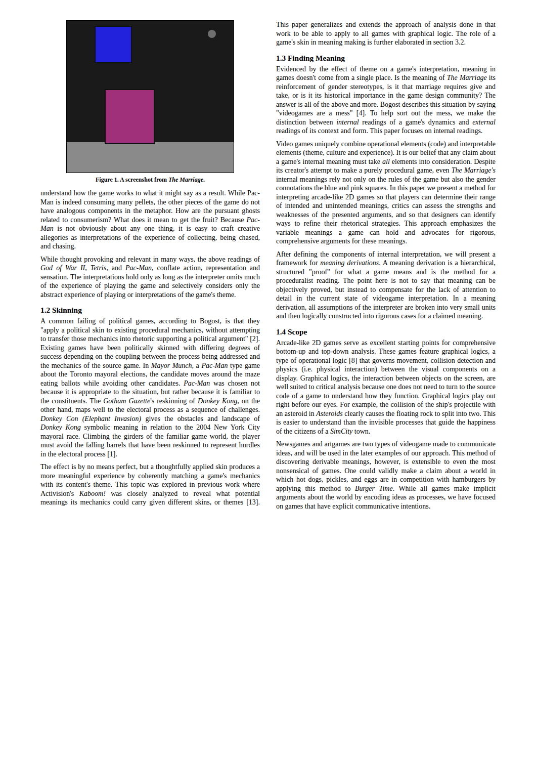Figure 1. A screenshot from The Marriage.
understand how the game works to what it might say as a result. While Pac-Man is indeed consuming many pellets, the other pieces of the game do not have analogous components in the metaphor. How are the pursuant ghosts related to consumerism? What does it mean to get the fruit? Because Pac-Man is not obviously about any one thing, it is easy to craft creative allegories as interpretations of the experience of collecting, being chased, and chasing.
While thought provoking and relevant in many ways, the above readings of God of War II, Tetris, and Pac-Man, conflate action, representation and sensation. The interpretations hold only as long as the interpreter omits much of the experience of playing the game and selectively considers only the abstract experience of playing or interpretations of the game's theme.
1.2 Skinning
A common failing of political games, according to Bogost, is that they "apply a political skin to existing procedural mechanics, without attempting to transfer those mechanics into rhetoric supporting a political argument" [2]. Existing games have been politically skinned with differing degrees of success depending on the coupling between the process being addressed and the mechanics of the source game. In Mayor Munch, a Pac-Man type game about the Toronto mayoral elections, the candidate moves around the maze eating ballots while avoiding other candidates. Pac-Man was chosen not because it is appropriate to the situation, but rather because it is familiar to the constituents. The Gotham Gazette's reskinning of Donkey Kong, on the other hand, maps well to the electoral process as a sequence of challenges. Donkey Con (Elephant Invasion) gives the obstacles and landscape of Donkey Kong symbolic meaning in relation to the 2004 New York City mayoral race. Climbing the girders of the familiar game world, the player must avoid the falling barrels that have been reskinned to represent hurdles in the electoral process [1].
The effect is by no means perfect, but a thoughtfully applied skin produces a more meaningful experience by coherently matching a game's mechanics with its content's theme. This topic was explored in previous work where Activision's Kaboom! was closely analyzed to reveal what potential meanings its mechanics could carry given different skins, or themes [13]. This paper generalizes and extends the approach of analysis done in that work to be able to apply to all games with graphical logic. The role of a game's skin in meaning making is further elaborated in section 3.2.
1.3 Finding Meaning
Evidenced by the effect of theme on a game's interpretation, meaning in games doesn't come from a single place. Is the meaning of The Marriage its reinforcement of gender stereotypes, is it that marriage requires give and take, or is it its historical importance in the game design community? The answer is all of the above and more. Bogost describes this situation by saying "videogames are a mess" [4]. To help sort out the mess, we make the distinction between internal readings of a game's dynamics and external readings of its context and form. This paper focuses on internal readings.
Video games uniquely combine operational elements (code) and interpretable elements (theme, culture and experience). It is our belief that any claim about a game's internal meaning must take all elements into consideration. Despite its creator's attempt to make a purely procedural game, even The Marriage's internal meanings rely not only on the rules of the game but also the gender connotations the blue and pink squares. In this paper we present a method for interpreting arcade-like 2D games so that players can determine their range of intended and unintended meanings, critics can assess the strengths and weaknesses of the presented arguments, and so that designers can identify ways to refine their rhetorical strategies. This approach emphasizes the variable meanings a game can hold and advocates for rigorous, comprehensive arguments for these meanings.
After defining the components of internal interpretation, we will present a framework for meaning derivations. A meaning derivation is a hierarchical, structured "proof" for what a game means and is the method for a proceduralist reading. The point here is not to say that meaning can be objectively proved, but instead to compensate for the lack of attention to detail in the current state of videogame interpretation. In a meaning derivation, all assumptions of the interpreter are broken into very small units and then logically constructed into rigorous cases for a claimed meaning.
1.4 Scope
Arcade-like 2D games serve as excellent starting points for comprehensive bottom-up and top-down analysis. These games feature graphical logics, a type of operational logic [8] that governs movement, collision detection and physics (i.e. physical interaction) between the visual components on a display. Graphical logics, the interaction between objects on the screen, are well suited to critical analysis because one does not need to turn to the source code of a game to understand how they function. Graphical logics play out right before our eyes. For example, the collision of the ship's projectile with an asteroid in Asteroids clearly causes the floating rock to split into two. This is easier to understand than the invisible processes that guide the happiness of the citizens of a SimCity town.
Newsgames and artgames are two types of videogame made to communicate ideas, and will be used in the later examples of our approach. This method of discovering derivable meanings, however, is extensible to even the most nonsensical of games. One could validly make a claim about a world in which hot dogs, pickles, and eggs are in competition with hamburgers by applying this method to Burger Time. While all games make implicit arguments about the world by encoding ideas as processes, we have focused on games that have explicit communicative intentions.